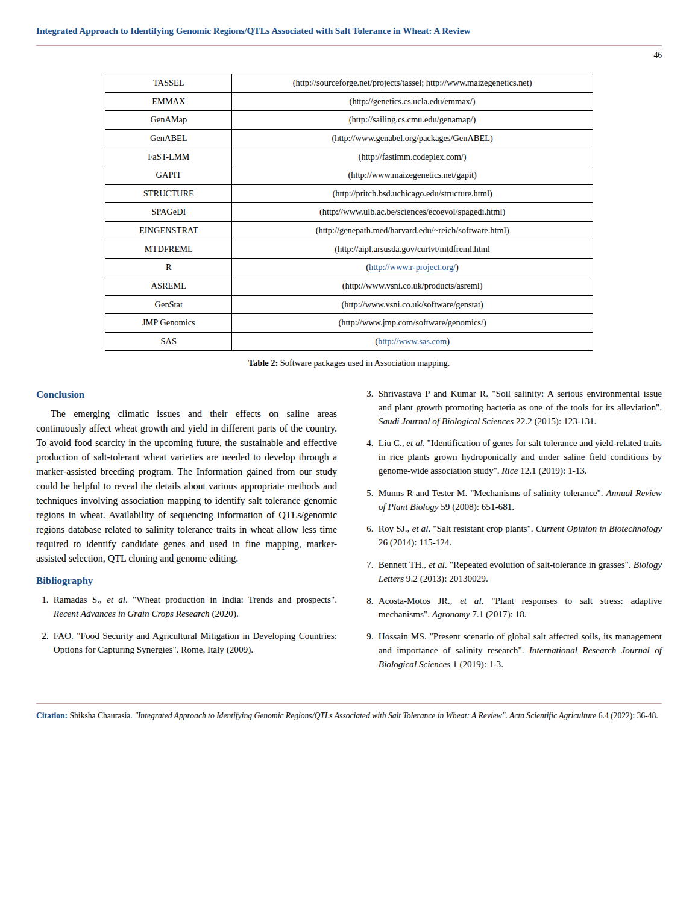Integrated Approach to Identifying Genomic Regions/QTLs Associated with Salt Tolerance in Wheat: A Review
46
| TASSEL | (http://sourceforge.net/projects/tassel; http://www.maizegenetics.net) |
| EMMAX | (http://genetics.cs.ucla.edu/emmax/) |
| GenAMap | (http://sailing.cs.cmu.edu/genamap/) |
| GenABEL | (http://www.genabel.org/packages/GenABEL) |
| FaST-LMM | (http://fastlmm.codeplex.com/) |
| GAPIT | (http://www.maizegenetics.net/gapit) |
| STRUCTURE | (http://pritch.bsd.uchicago.edu/structure.html) |
| SPAGeDI | (http://www.ulb.ac.be/sciences/ecoevol/spagedi.html) |
| EINGENSTRAT | (http://genepath.med/harvard.edu/~reich/software.html) |
| MTDFREML | (http://aipl.arsusda.gov/curtvt/mtdfreml.html |
| R | ( http://www.r-project.org/ ) |
| ASREML | (http://www.vsni.co.uk/products/asreml) |
| GenStat | (http://www.vsni.co.uk/software/genstat) |
| JMP Genomics | (http://www.jmp.com/software/genomics/) |
| SAS | ( http://www.sas.com ) |
Table 2: Software packages used in Association mapping.
Conclusion
The emerging climatic issues and their effects on saline areas continuously affect wheat growth and yield in different parts of the country. To avoid food scarcity in the upcoming future, the sustainable and effective production of salt-tolerant wheat varieties are needed to develop through a marker-assisted breeding program. The Information gained from our study could be helpful to reveal the details about various appropriate methods and techniques involving association mapping to identify salt tolerance genomic regions in wheat. Availability of sequencing information of QTLs/genomic regions database related to salinity tolerance traits in wheat allow less time required to identify candidate genes and used in fine mapping, marker-assisted selection, QTL cloning and genome editing.
Bibliography
Ramadas S., et al. "Wheat production in India: Trends and prospects". Recent Advances in Grain Crops Research (2020).
FAO. "Food Security and Agricultural Mitigation in Developing Countries: Options for Capturing Synergies". Rome, Italy (2009).
Shrivastava P and Kumar R. "Soil salinity: A serious environmental issue and plant growth promoting bacteria as one of the tools for its alleviation". Saudi Journal of Biological Sciences 22.2 (2015): 123-131.
Liu C., et al. "Identification of genes for salt tolerance and yield-related traits in rice plants grown hydroponically and under saline field conditions by genome-wide association study". Rice 12.1 (2019): 1-13.
Munns R and Tester M. "Mechanisms of salinity tolerance". Annual Review of Plant Biology 59 (2008): 651-681.
Roy SJ., et al. "Salt resistant crop plants". Current Opinion in Biotechnology 26 (2014): 115-124.
Bennett TH., et al. "Repeated evolution of salt-tolerance in grasses". Biology Letters 9.2 (2013): 20130029.
Acosta-Motos JR., et al. "Plant responses to salt stress: adaptive mechanisms". Agronomy 7.1 (2017): 18.
Hossain MS. "Present scenario of global salt affected soils, its management and importance of salinity research". International Research Journal of Biological Sciences 1 (2019): 1-3.
Citation: Shiksha Chaurasia. "Integrated Approach to Identifying Genomic Regions/QTLs Associated with Salt Tolerance in Wheat: A Review". Acta Scientific Agriculture 6.4 (2022): 36-48.